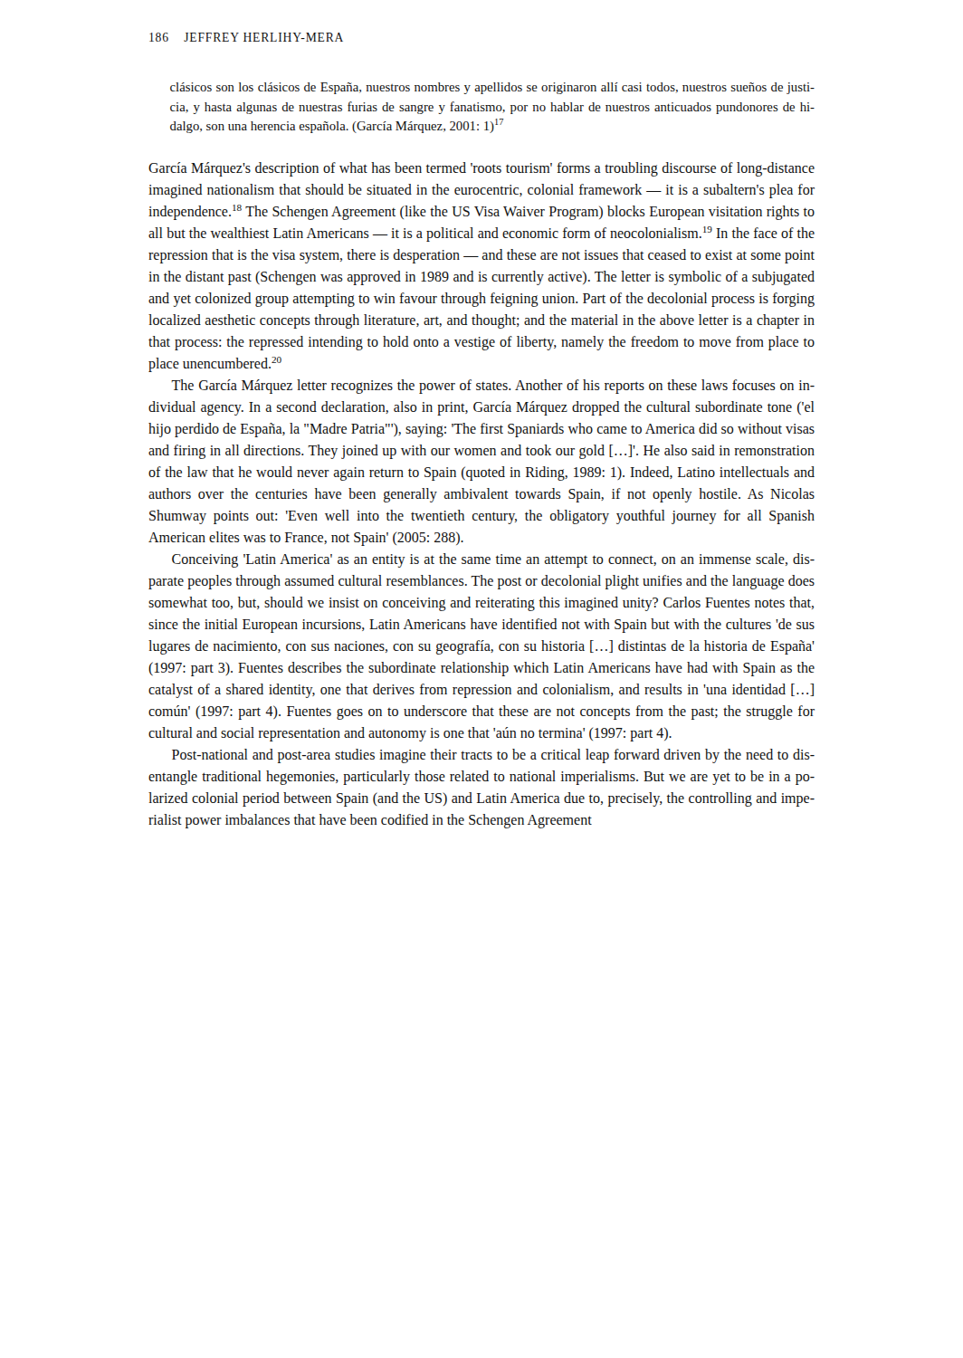186 JEFFREY HERLIHY-MERA
clásicos son los clásicos de España, nuestros nombres y apellidos se originaron allí casi todos, nuestros sueños de justicia, y hasta algunas de nuestras furias de sangre y fanatismo, por no hablar de nuestros anticuados pundonores de hidalgo, son una herencia española. (García Márquez, 2001: 1)17
García Márquez's description of what has been termed 'roots tourism' forms a troubling discourse of long-distance imagined nationalism that should be situated in the eurocentric, colonial framework — it is a subaltern's plea for independence.18 The Schengen Agreement (like the US Visa Waiver Program) blocks European visitation rights to all but the wealthiest Latin Americans — it is a political and economic form of neocolonialism.19 In the face of the repression that is the visa system, there is desperation — and these are not issues that ceased to exist at some point in the distant past (Schengen was approved in 1989 and is currently active). The letter is symbolic of a subjugated and yet colonized group attempting to win favour through feigning union. Part of the decolonial process is forging localized aesthetic concepts through literature, art, and thought; and the material in the above letter is a chapter in that process: the repressed intending to hold onto a vestige of liberty, namely the freedom to move from place to place unencumbered.20
The García Márquez letter recognizes the power of states. Another of his reports on these laws focuses on individual agency. In a second declaration, also in print, García Márquez dropped the cultural subordinate tone ('el hijo perdido de España, la "Madre Patria"'), saying: 'The first Spaniards who came to America did so without visas and firing in all directions. They joined up with our women and took our gold […]'. He also said in remonstration of the law that he would never again return to Spain (quoted in Riding, 1989: 1). Indeed, Latino intellectuals and authors over the centuries have been generally ambivalent towards Spain, if not openly hostile. As Nicolas Shumway points out: 'Even well into the twentieth century, the obligatory youthful journey for all Spanish American elites was to France, not Spain' (2005: 288).
Conceiving 'Latin America' as an entity is at the same time an attempt to connect, on an immense scale, disparate peoples through assumed cultural resemblances. The post or decolonial plight unifies and the language does somewhat too, but, should we insist on conceiving and reiterating this imagined unity? Carlos Fuentes notes that, since the initial European incursions, Latin Americans have identified not with Spain but with the cultures 'de sus lugares de nacimiento, con sus naciones, con su geografía, con su historia […] distintas de la historia de España' (1997: part 3). Fuentes describes the subordinate relationship which Latin Americans have had with Spain as the catalyst of a shared identity, one that derives from repression and colonialism, and results in 'una identidad […] común' (1997: part 4). Fuentes goes on to underscore that these are not concepts from the past; the struggle for cultural and social representation and autonomy is one that 'aún no termina' (1997: part 4).
Post-national and post-area studies imagine their tracts to be a critical leap forward driven by the need to disentangle traditional hegemonies, particularly those related to national imperialisms. But we are yet to be in a polarized colonial period between Spain (and the US) and Latin America due to, precisely, the controlling and imperialist power imbalances that have been codified in the Schengen Agreement